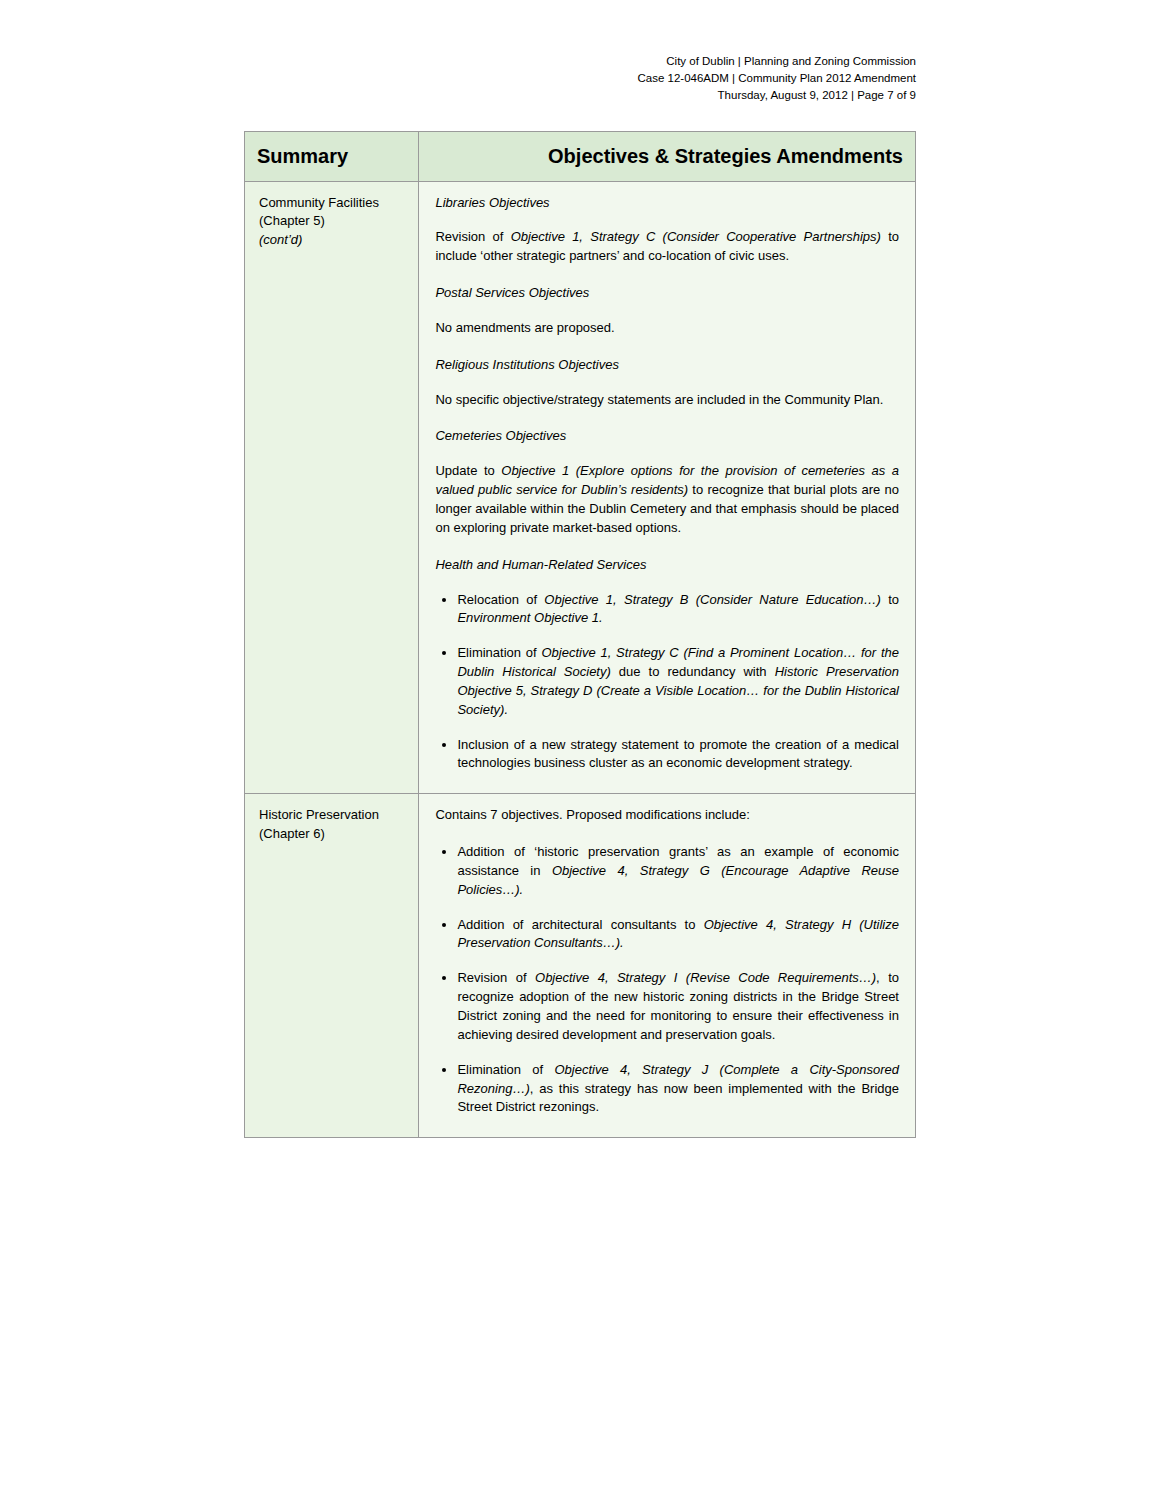City of Dublin | Planning and Zoning Commission
Case 12-046ADM | Community Plan 2012 Amendment
Thursday, August 9, 2012 | Page 7 of 9
| Summary | Objectives & Strategies Amendments |
| --- | --- |
| Community Facilities (Chapter 5) (cont’d) | Libraries Objectives Revision of Objective 1, Strategy C (Consider Cooperative Partnerships) to include ‘other strategic partners’ and co-location of civic uses. Postal Services Objectives No amendments are proposed. Religious Institutions Objectives No specific objective/strategy statements are included in the Community Plan. Cemeteries Objectives Update to Objective 1 (Explore options for the provision of cemeteries as a valued public service for Dublin’s residents) to recognize that burial plots are no longer available within the Dublin Cemetery and that emphasis should be placed on exploring private market-based options. Health and Human-Related Services Relocation of Objective 1, Strategy B (Consider Nature Education…) to Environment Objective 1. Elimination of Objective 1, Strategy C (Find a Prominent Location… for the Dublin Historical Society) due to redundancy with Historic Preservation Objective 5, Strategy D (Create a Visible Location… for the Dublin Historical Society). Inclusion of a new strategy statement to promote the creation of a medical technologies business cluster as an economic development strategy. |
| Historic Preservation (Chapter 6) | Contains 7 objectives. Proposed modifications include: Addition of ‘historic preservation grants’ as an example of economic assistance in Objective 4, Strategy G (Encourage Adaptive Reuse Policies…). Addition of architectural consultants to Objective 4, Strategy H (Utilize Preservation Consultants…). Revision of Objective 4, Strategy I (Revise Code Requirements…) , to recognize adoption of the new historic zoning districts in the Bridge Street District zoning and the need for monitoring to ensure their effectiveness in achieving desired development and preservation goals. Elimination of Objective 4, Strategy J (Complete a City-Sponsored Rezoning…) , as this strategy has now been implemented with the Bridge Street District rezonings. |